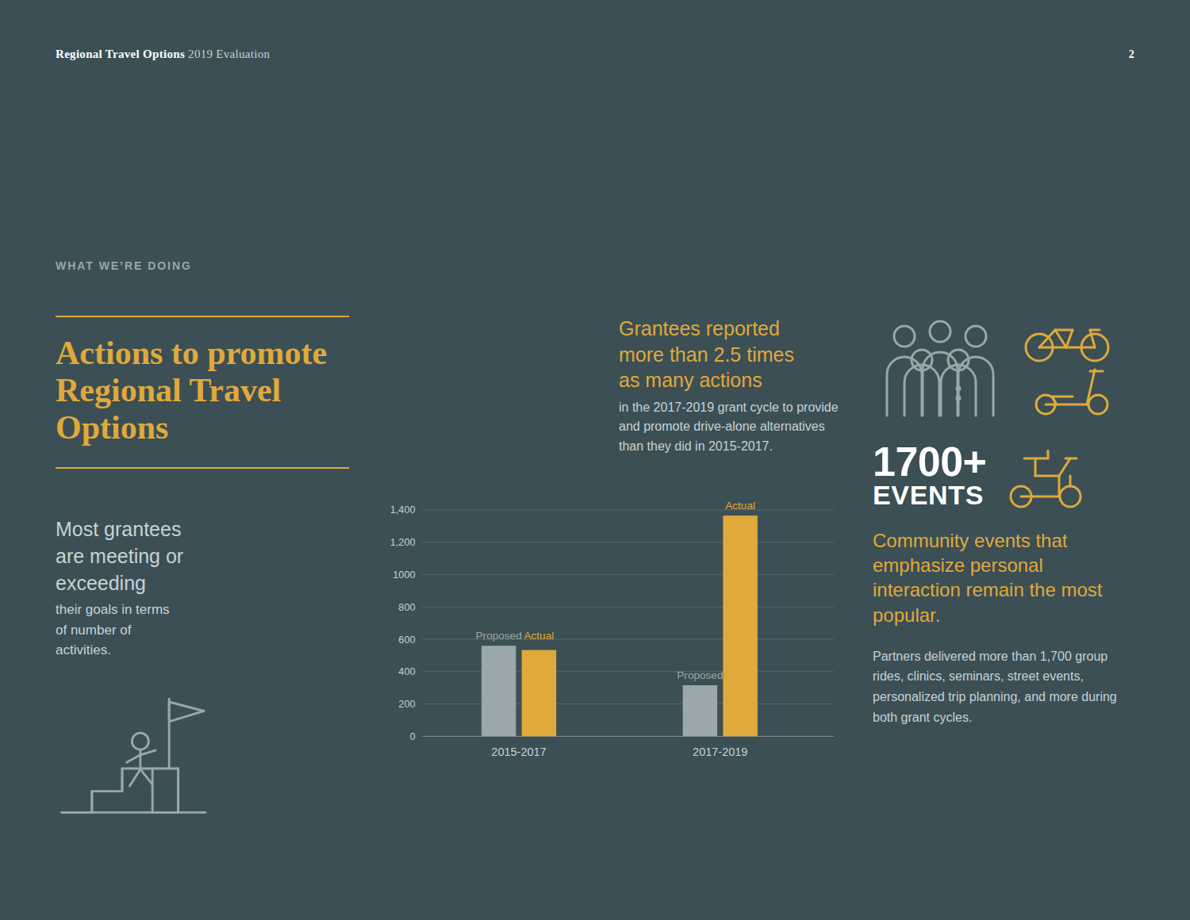Regional Travel Options 2019 Evaluation
2
What we’re doing
Actions to promote
Regional Travel Options
Most grantees
are meeting or
exceeding their goals in terms
of number of
activities.
Grantees reported
more than 2.5 times
as many actions in the 2017-2019 grant cycle to provide and promote drive-alone alternatives than they did in 2015-2017.
1,400 1,200 1000 800 600 400 200 0 Proposed Actual 2015-2017 Proposed Actual 2017-2019
1700+EVENTS
Community events that emphasize personal interaction remain the most popular.
Partners delivered more than 1,700 group rides, clinics, seminars, street events, personalized trip planning, and more during both grant cycles.